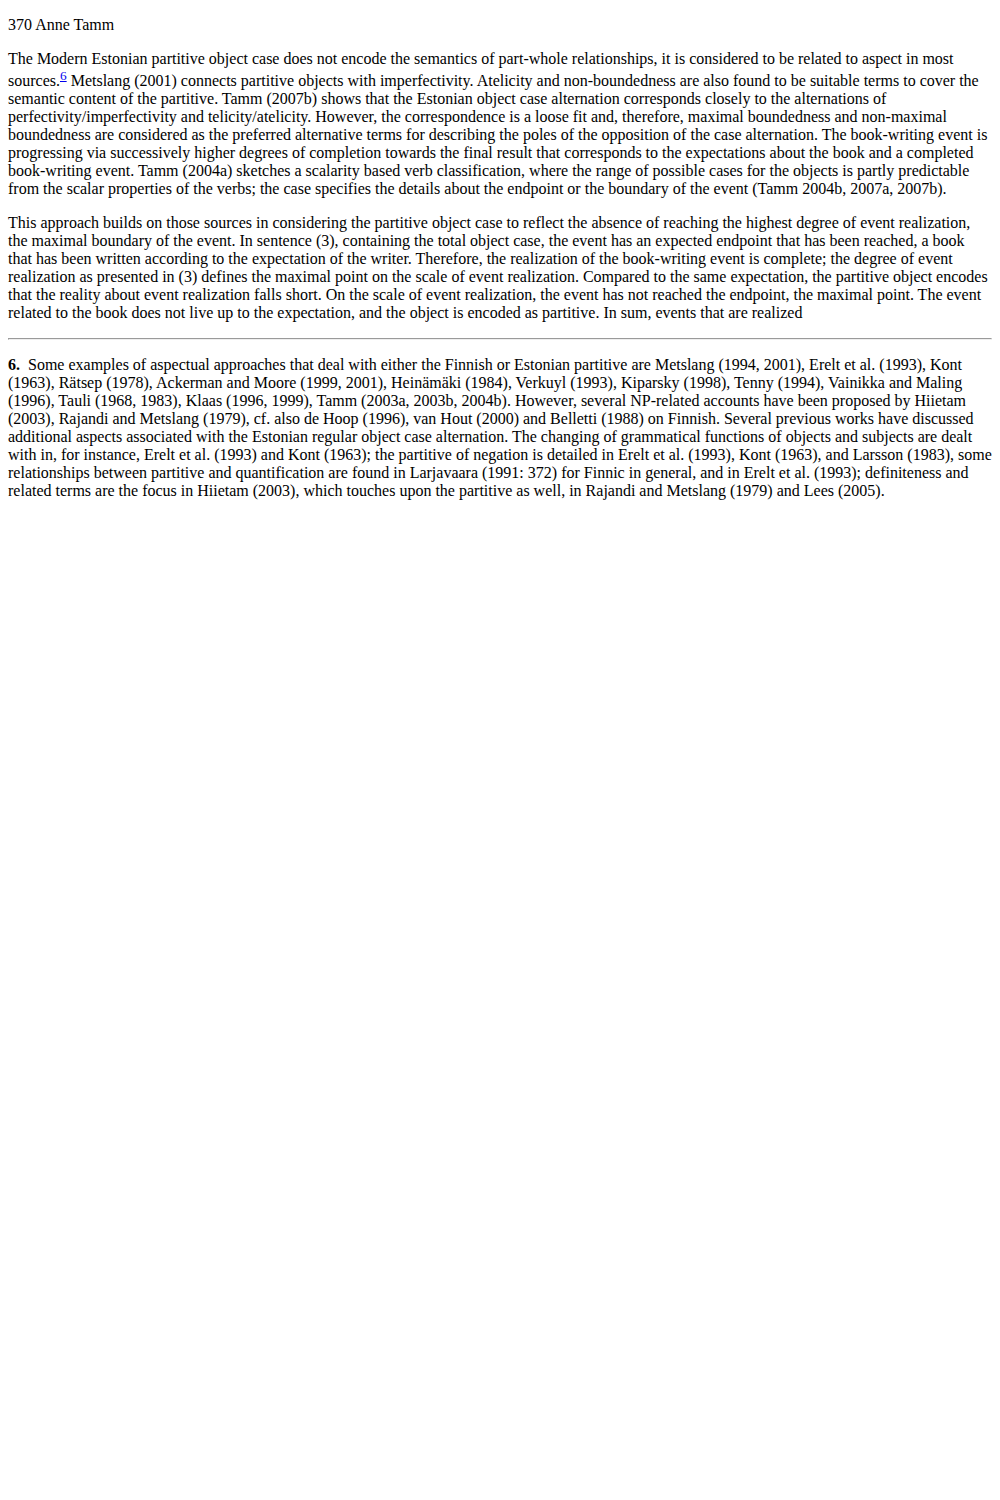370 Anne Tamm
The Modern Estonian partitive object case does not encode the semantics of part-whole relationships, it is considered to be related to aspect in most sources.6 Metslang (2001) connects partitive objects with imperfectivity. Atelicity and non-boundedness are also found to be suitable terms to cover the semantic content of the partitive. Tamm (2007b) shows that the Estonian object case alternation corresponds closely to the alternations of perfectivity/imperfectivity and telicity/atelicity. However, the correspondence is a loose fit and, therefore, maximal boundedness and non-maximal boundedness are considered as the preferred alternative terms for describing the poles of the opposition of the case alternation. The book-writing event is progressing via successively higher degrees of completion towards the final result that corresponds to the expectations about the book and a completed book-writing event. Tamm (2004a) sketches a scalarity based verb classification, where the range of possible cases for the objects is partly predictable from the scalar properties of the verbs; the case specifies the details about the endpoint or the boundary of the event (Tamm 2004b, 2007a, 2007b).
This approach builds on those sources in considering the partitive object case to reflect the absence of reaching the highest degree of event realization, the maximal boundary of the event. In sentence (3), containing the total object case, the event has an expected endpoint that has been reached, a book that has been written according to the expectation of the writer. Therefore, the realization of the book-writing event is complete; the degree of event realization as presented in (3) defines the maximal point on the scale of event realization. Compared to the same expectation, the partitive object encodes that the reality about event realization falls short. On the scale of event realization, the event has not reached the endpoint, the maximal point. The event related to the book does not live up to the expectation, and the object is encoded as partitive. In sum, events that are realized
6. Some examples of aspectual approaches that deal with either the Finnish or Estonian partitive are Metslang (1994, 2001), Erelt et al. (1993), Kont (1963), Rätsep (1978), Ackerman and Moore (1999, 2001), Heinämäki (1984), Verkuyl (1993), Kiparsky (1998), Tenny (1994), Vainikka and Maling (1996), Tauli (1968, 1983), Klaas (1996, 1999), Tamm (2003a, 2003b, 2004b). However, several NP-related accounts have been proposed by Hiietam (2003), Rajandi and Metslang (1979), cf. also de Hoop (1996), van Hout (2000) and Belletti (1988) on Finnish. Several previous works have discussed additional aspects associated with the Estonian regular object case alternation. The changing of grammatical functions of objects and subjects are dealt with in, for instance, Erelt et al. (1993) and Kont (1963); the partitive of negation is detailed in Erelt et al. (1993), Kont (1963), and Larsson (1983), some relationships between partitive and quantification are found in Larjavaara (1991: 372) for Finnic in general, and in Erelt et al. (1993); definiteness and related terms are the focus in Hiietam (2003), which touches upon the partitive as well, in Rajandi and Metslang (1979) and Lees (2005).